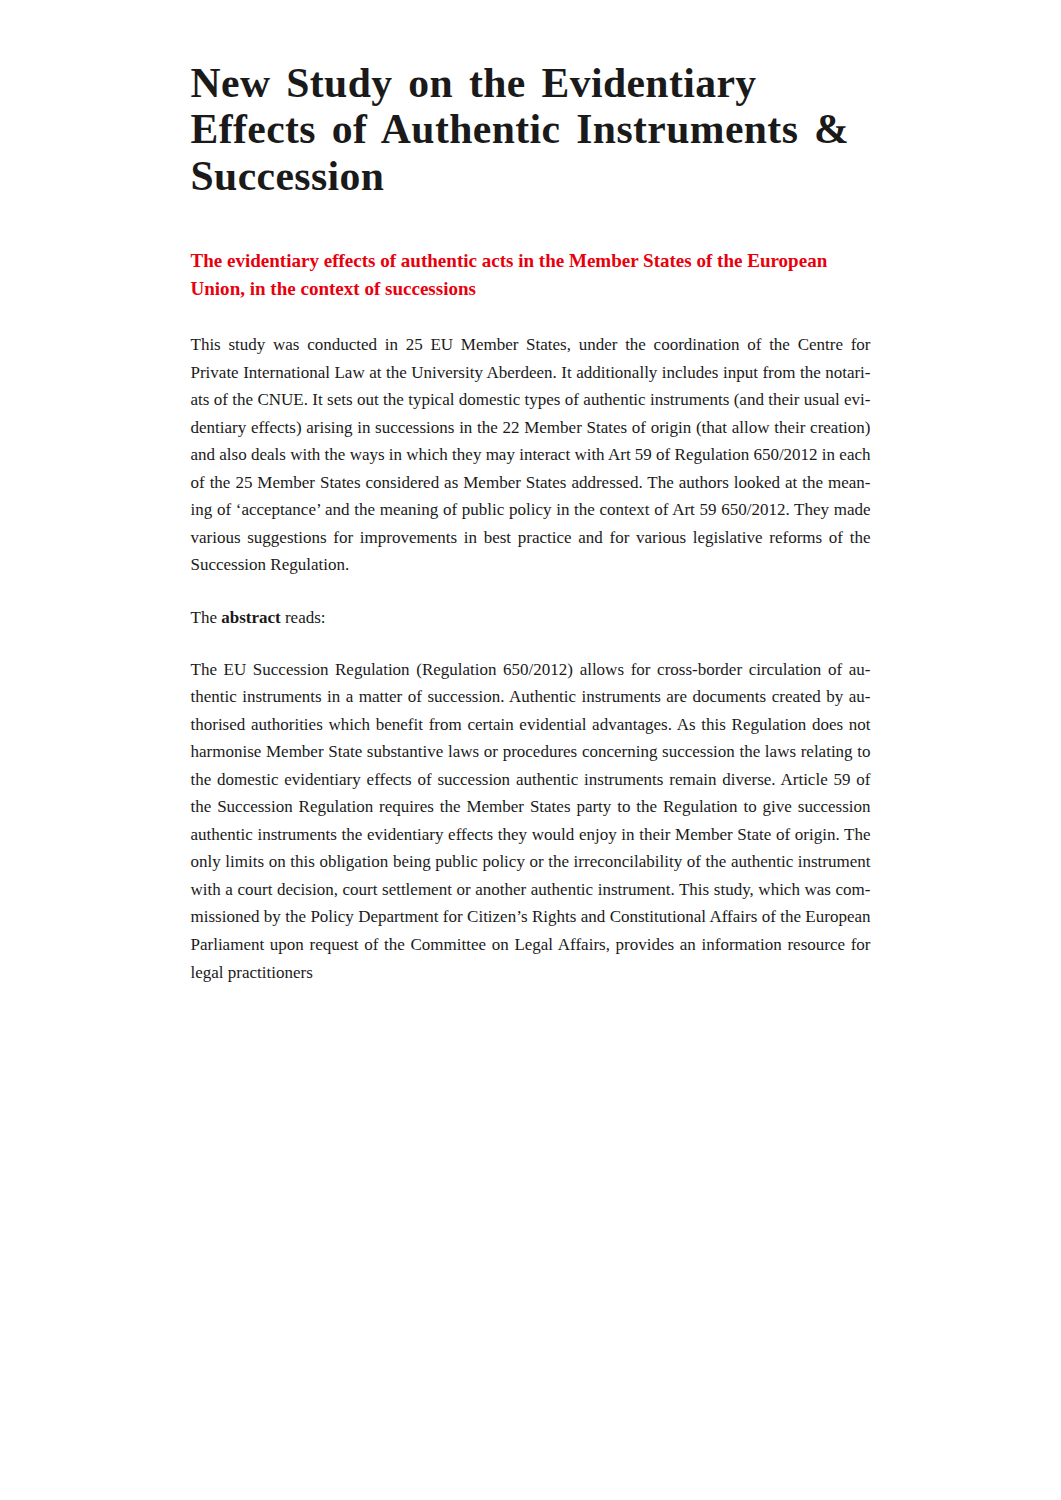New Study on the Evidentiary Effects of Authentic Instruments & Succession
The evidentiary effects of authentic acts in the Member States of the European Union, in the context of successions
This study was conducted in 25 EU Member States, under the coordination of the Centre for Private International Law at the University Aberdeen. It additionally includes input from the notariats of the CNUE. It sets out the typical domestic types of authentic instruments (and their usual evidentiary effects) arising in successions in the 22 Member States of origin (that allow their creation) and also deals with the ways in which they may interact with Art 59 of Regulation 650/2012 in each of the 25 Member States considered as Member States addressed. The authors looked at the meaning of ‘acceptance’ and the meaning of public policy in the context of Art 59 650/2012. They made various suggestions for improvements in best practice and for various legislative reforms of the Succession Regulation.
The abstract reads:
The EU Succession Regulation (Regulation 650/2012) allows for cross-border circulation of authentic instruments in a matter of succession. Authentic instruments are documents created by authorised authorities which benefit from certain evidential advantages. As this Regulation does not harmonise Member State substantive laws or procedures concerning succession the laws relating to the domestic evidentiary effects of succession authentic instruments remain diverse. Article 59 of the Succession Regulation requires the Member States party to the Regulation to give succession authentic instruments the evidentiary effects they would enjoy in their Member State of origin. The only limits on this obligation being public policy or the irreconcilability of the authentic instrument with a court decision, court settlement or another authentic instrument. This study, which was commissioned by the Policy Department for Citizen’s Rights and Constitutional Affairs of the European Parliament upon request of the Committee on Legal Affairs, provides an information resource for legal practitioners